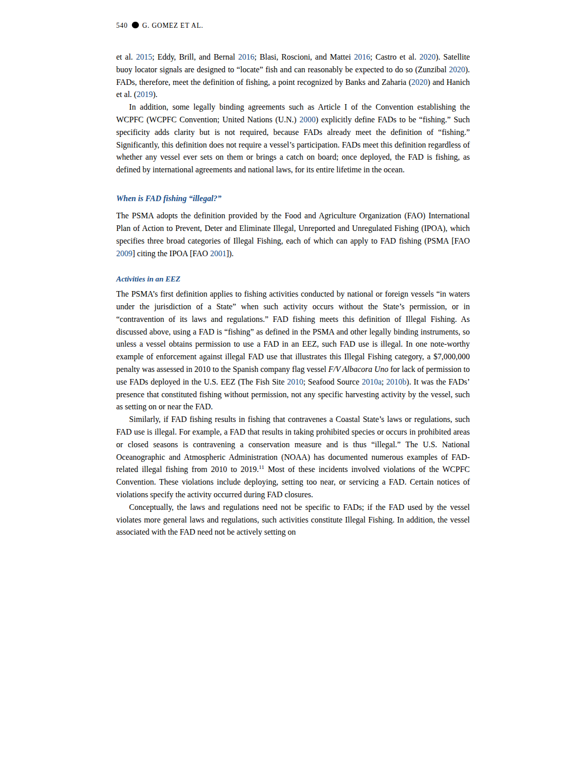540 G. GOMEZ ET AL.
et al. 2015; Eddy, Brill, and Bernal 2016; Blasi, Roscioni, and Mattei 2016; Castro et al. 2020). Satellite buoy locator signals are designed to “locate” fish and can reasonably be expected to do so (Zunzibal 2020). FADs, therefore, meet the definition of fishing, a point recognized by Banks and Zaharia (2020) and Hanich et al. (2019).
In addition, some legally binding agreements such as Article I of the Convention establishing the WCPFC (WCPFC Convention; United Nations (U.N.) 2000) explicitly define FADs to be “fishing.” Such specificity adds clarity but is not required, because FADs already meet the definition of “fishing.” Significantly, this definition does not require a vessel’s participation. FADs meet this definition regardless of whether any vessel ever sets on them or brings a catch on board; once deployed, the FAD is fishing, as defined by international agreements and national laws, for its entire lifetime in the ocean.
When is FAD fishing “illegal?”
The PSMA adopts the definition provided by the Food and Agriculture Organization (FAO) International Plan of Action to Prevent, Deter and Eliminate Illegal, Unreported and Unregulated Fishing (IPOA), which specifies three broad categories of Illegal Fishing, each of which can apply to FAD fishing (PSMA [FAO 2009] citing the IPOA [FAO 2001]).
Activities in an EEZ
The PSMA’s first definition applies to fishing activities conducted by national or foreign vessels “in waters under the jurisdiction of a State” when such activity occurs without the State’s permission, or in “contravention of its laws and regulations.” FAD fishing meets this definition of Illegal Fishing. As discussed above, using a FAD is “fishing” as defined in the PSMA and other legally binding instruments, so unless a vessel obtains permission to use a FAD in an EEZ, such FAD use is illegal. In one note-worthy example of enforcement against illegal FAD use that illustrates this Illegal Fishing category, a $7,000,000 penalty was assessed in 2010 to the Spanish company flag vessel F/V Albacora Uno for lack of permission to use FADs deployed in the U.S. EEZ (The Fish Site 2010; Seafood Source 2010a; 2010b). It was the FADs’ presence that constituted fishing without permission, not any specific harvesting activity by the vessel, such as setting on or near the FAD.
Similarly, if FAD fishing results in fishing that contravenes a Coastal State’s laws or regulations, such FAD use is illegal. For example, a FAD that results in taking prohibited species or occurs in prohibited areas or closed seasons is contravening a conservation measure and is thus “illegal.” The U.S. National Oceanographic and Atmospheric Administration (NOAA) has documented numerous examples of FAD-related illegal fishing from 2010 to 2019.11 Most of these incidents involved violations of the WCPFC Convention. These violations include deploying, setting too near, or servicing a FAD. Certain notices of violations specify the activity occurred during FAD closures.
Conceptually, the laws and regulations need not be specific to FADs; if the FAD used by the vessel violates more general laws and regulations, such activities constitute Illegal Fishing. In addition, the vessel associated with the FAD need not be actively setting on